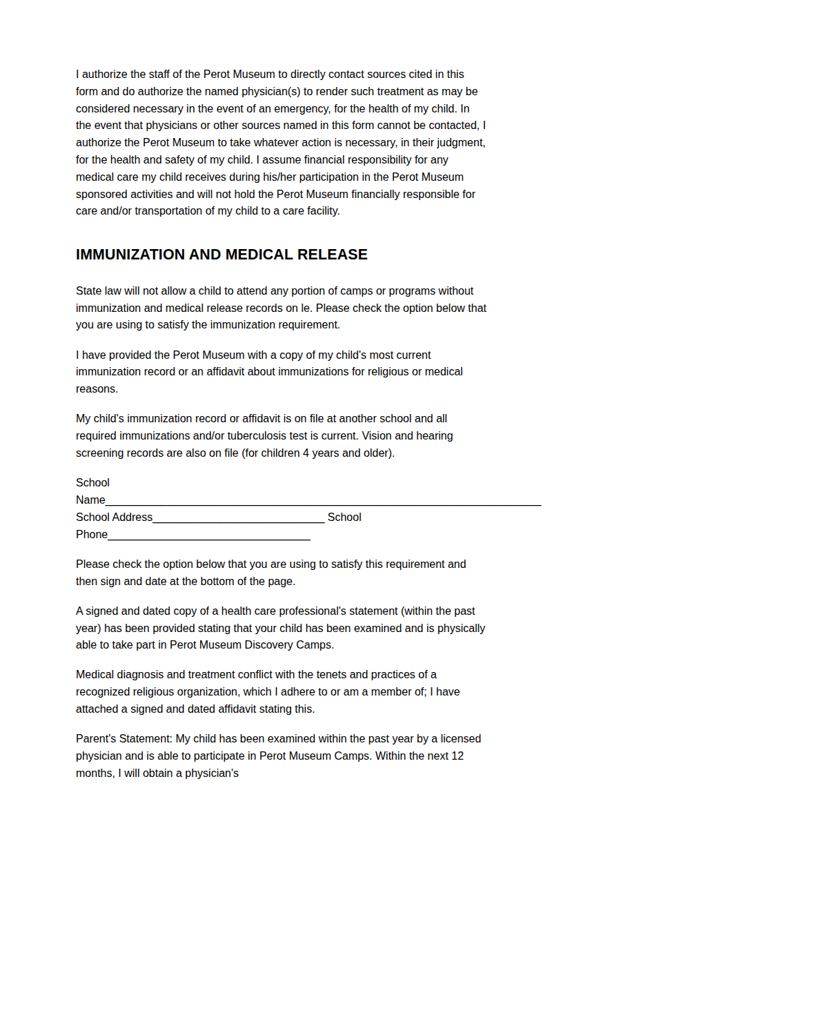I authorize the staff of the Perot Museum to directly contact sources cited in this form and do authorize the named physician(s) to render such treatment as may be considered necessary in the event of an emergency, for the health of my child. In the event that physicians or other sources named in this form cannot be contacted, I authorize the Perot Museum to take whatever action is necessary, in their judgment, for the health and safety of my child. I assume financial responsibility for any medical care my child receives during his/her participation in the Perot Museum sponsored activities and will not hold the Perot Museum financially responsible for care and/or transportation of my child to a care facility.
IMMUNIZATION AND MEDICAL RELEASE
State law will not allow a child to attend any portion of camps or programs without immunization and medical release records on le. Please check the option below that you are using to satisfy the immunization requirement.
I have provided the Perot Museum with a copy of my child's most current immunization record or an affidavit about immunizations for religious or medical reasons.
My child's immunization record or affidavit is on file at another school and all required immunizations and/or tuberculosis test is current. Vision and hearing screening records are also on file (for children 4 years and older).
School Name_______________________________________________________________________
School Address____________________________ School
Phone_________________________________
Please check the option below that you are using to satisfy this requirement and then sign and date at the bottom of the page.
A signed and dated copy of a health care professional's statement (within the past year) has been provided stating that your child has been examined and is physically able to take part in Perot Museum Discovery Camps.
Medical diagnosis and treatment conflict with the tenets and practices of a recognized religious organization, which I adhere to or am a member of; I have attached a signed and dated affidavit stating this.
Parent's Statement: My child has been examined within the past year by a licensed physician and is able to participate in Perot Museum Camps. Within the next 12 months, I will obtain a physician's